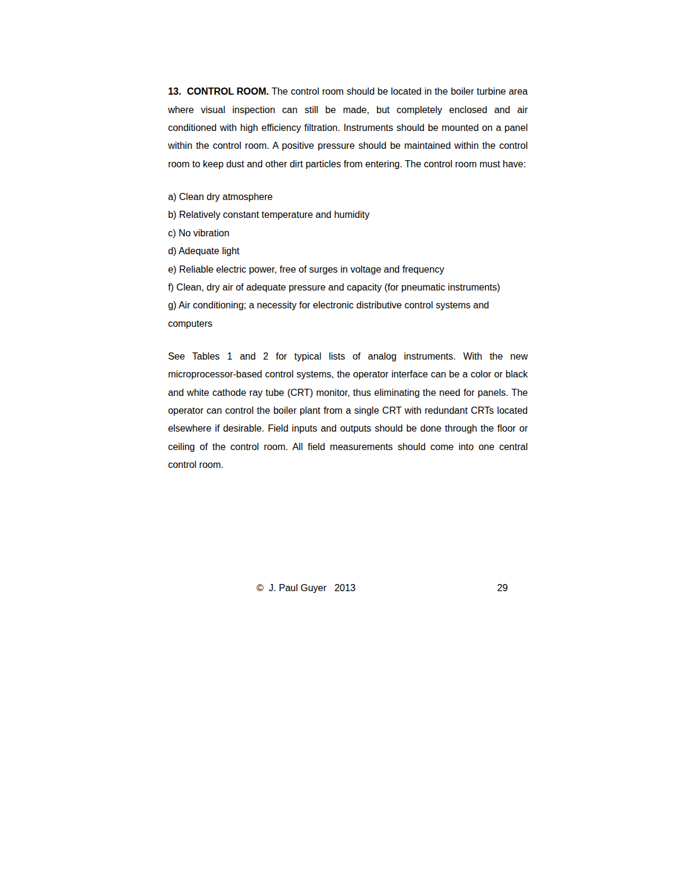13. CONTROL ROOM. The control room should be located in the boiler turbine area where visual inspection can still be made, but completely enclosed and air conditioned with high efficiency filtration. Instruments should be mounted on a panel within the control room. A positive pressure should be maintained within the control room to keep dust and other dirt particles from entering. The control room must have:
a) Clean dry atmosphere
b) Relatively constant temperature and humidity
c) No vibration
d) Adequate light
e) Reliable electric power, free of surges in voltage and frequency
f) Clean, dry air of adequate pressure and capacity (for pneumatic instruments)
g) Air conditioning; a necessity for electronic distributive control systems and computers
See Tables 1 and 2 for typical lists of analog instruments. With the new microprocessor-based control systems, the operator interface can be a color or black and white cathode ray tube (CRT) monitor, thus eliminating the need for panels. The operator can control the boiler plant from a single CRT with redundant CRTs located elsewhere if desirable. Field inputs and outputs should be done through the floor or ceiling of the control room. All field measurements should come into one central control room.
© J. Paul Guyer 2013 29